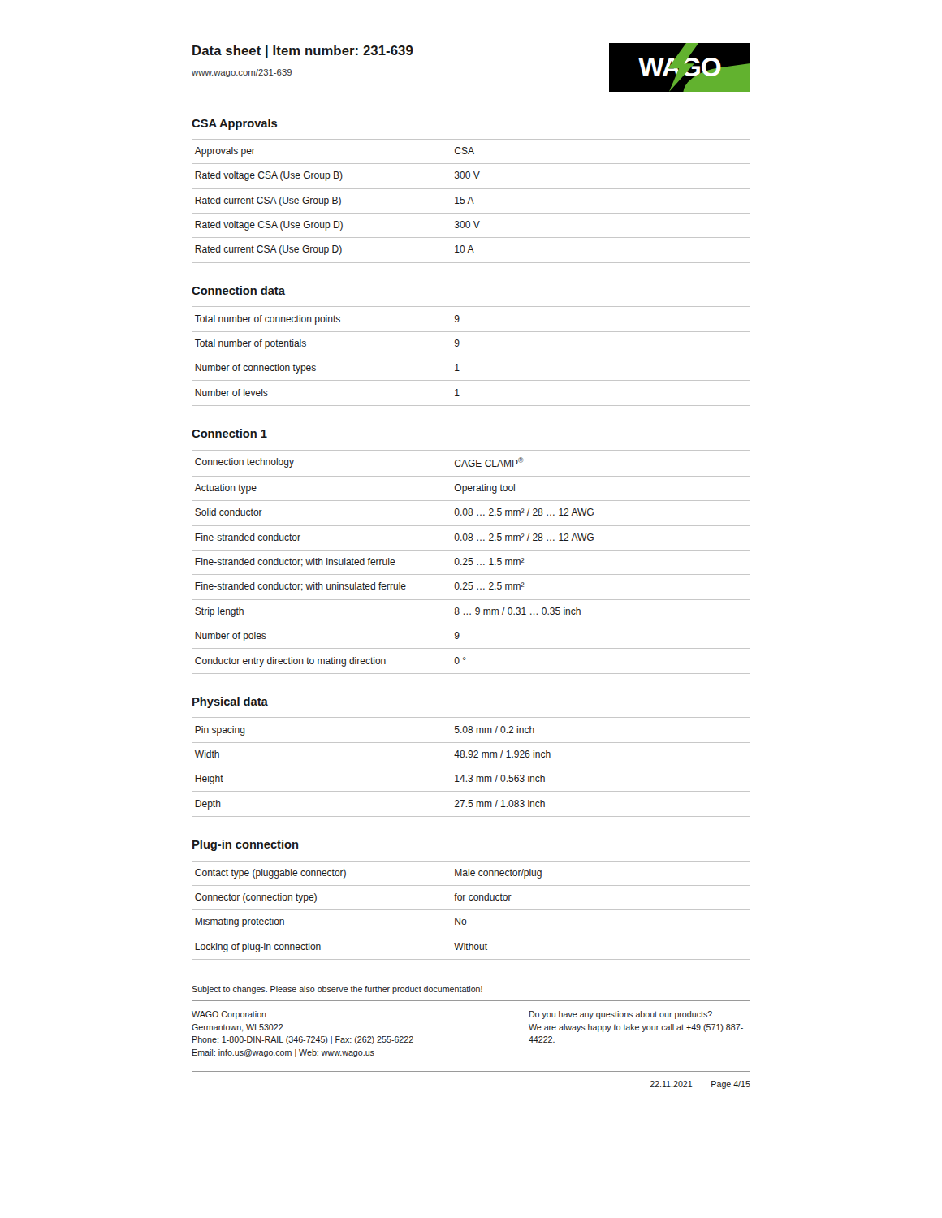Data sheet | Item number: 231-639
www.wago.com/231-639
WAGO
CSA Approvals
| Approvals per | CSA |
| Rated voltage CSA (Use Group B) | 300 V |
| Rated current CSA (Use Group B) | 15 A |
| Rated voltage CSA (Use Group D) | 300 V |
| Rated current CSA (Use Group D) | 10 A |
Connection data
| Total number of connection points | 9 |
| Total number of potentials | 9 |
| Number of connection types | 1 |
| Number of levels | 1 |
Connection 1
| Connection technology | CAGE CLAMP ® |
| Actuation type | Operating tool |
| Solid conductor | 0.08 … 2.5 mm² / 28 … 12 AWG |
| Fine-stranded conductor | 0.08 … 2.5 mm² / 28 … 12 AWG |
| Fine-stranded conductor; with insulated ferrule | 0.25 … 1.5 mm² |
| Fine-stranded conductor; with uninsulated ferrule | 0.25 … 2.5 mm² |
| Strip length | 8 … 9 mm / 0.31 … 0.35 inch |
| Number of poles | 9 |
| Conductor entry direction to mating direction | 0 ° |
Physical data
| Pin spacing | 5.08 mm / 0.2 inch |
| Width | 48.92 mm / 1.926 inch |
| Height | 14.3 mm / 0.563 inch |
| Depth | 27.5 mm / 1.083 inch |
Plug-in connection
| Contact type (pluggable connector) | Male connector/plug |
| Connector (connection type) | for conductor |
| Mismating protection | No |
| Locking of plug-in connection | Without |
Subject to changes. Please also observe the further product documentation!
WAGO Corporation
Germantown, WI 53022
Phone: 1-800-DIN-RAIL (346-7245) | Fax: (262) 255-6222
Email: info.us@wago.com | Web: www.wago.us
Do you have any questions about our products?
We are always happy to take your call at +49 (571) 887-44222.
22.11.2021 Page 4/15